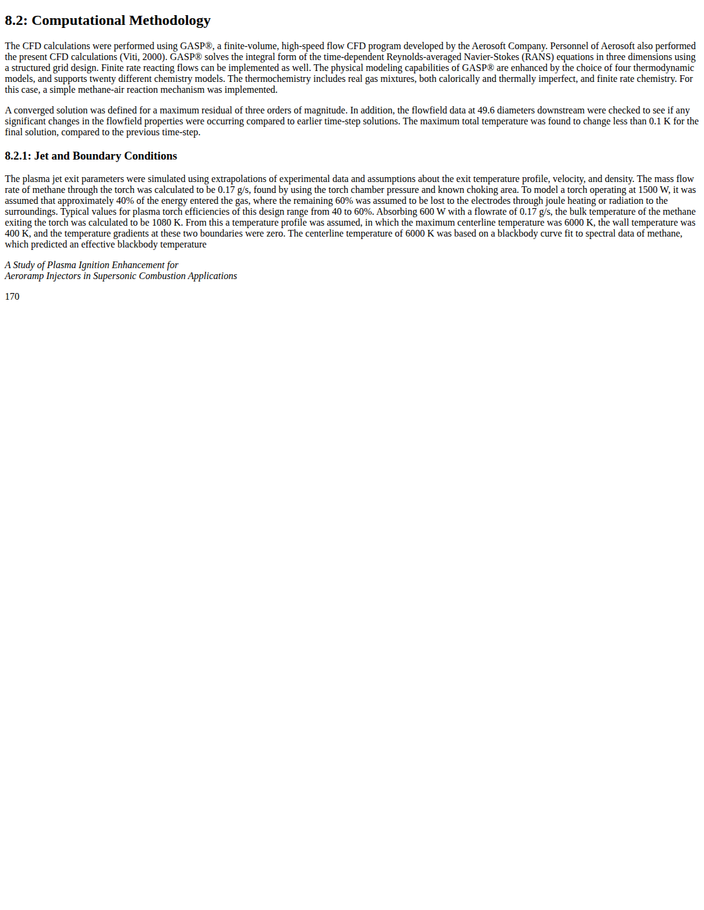8.2: Computational Methodology
The CFD calculations were performed using GASP®, a finite-volume, high-speed flow CFD program developed by the Aerosoft Company. Personnel of Aerosoft also performed the present CFD calculations (Viti, 2000). GASP® solves the integral form of the time-dependent Reynolds-averaged Navier-Stokes (RANS) equations in three dimensions using a structured grid design. Finite rate reacting flows can be implemented as well. The physical modeling capabilities of GASP® are enhanced by the choice of four thermodynamic models, and supports twenty different chemistry models. The thermochemistry includes real gas mixtures, both calorically and thermally imperfect, and finite rate chemistry. For this case, a simple methane-air reaction mechanism was implemented.
A converged solution was defined for a maximum residual of three orders of magnitude. In addition, the flowfield data at 49.6 diameters downstream were checked to see if any significant changes in the flowfield properties were occurring compared to earlier time-step solutions. The maximum total temperature was found to change less than 0.1 K for the final solution, compared to the previous time-step.
8.2.1: Jet and Boundary Conditions
The plasma jet exit parameters were simulated using extrapolations of experimental data and assumptions about the exit temperature profile, velocity, and density. The mass flow rate of methane through the torch was calculated to be 0.17 g/s, found by using the torch chamber pressure and known choking area. To model a torch operating at 1500 W, it was assumed that approximately 40% of the energy entered the gas, where the remaining 60% was assumed to be lost to the electrodes through joule heating or radiation to the surroundings. Typical values for plasma torch efficiencies of this design range from 40 to 60%. Absorbing 600 W with a flowrate of 0.17 g/s, the bulk temperature of the methane exiting the torch was calculated to be 1080 K. From this a temperature profile was assumed, in which the maximum centerline temperature was 6000 K, the wall temperature was 400 K, and the temperature gradients at these two boundaries were zero. The centerline temperature of 6000 K was based on a blackbody curve fit to spectral data of methane, which predicted an effective blackbody temperature
A Study of Plasma Ignition Enhancement for
Aeroramp Injectors in Supersonic Combustion Applications
170